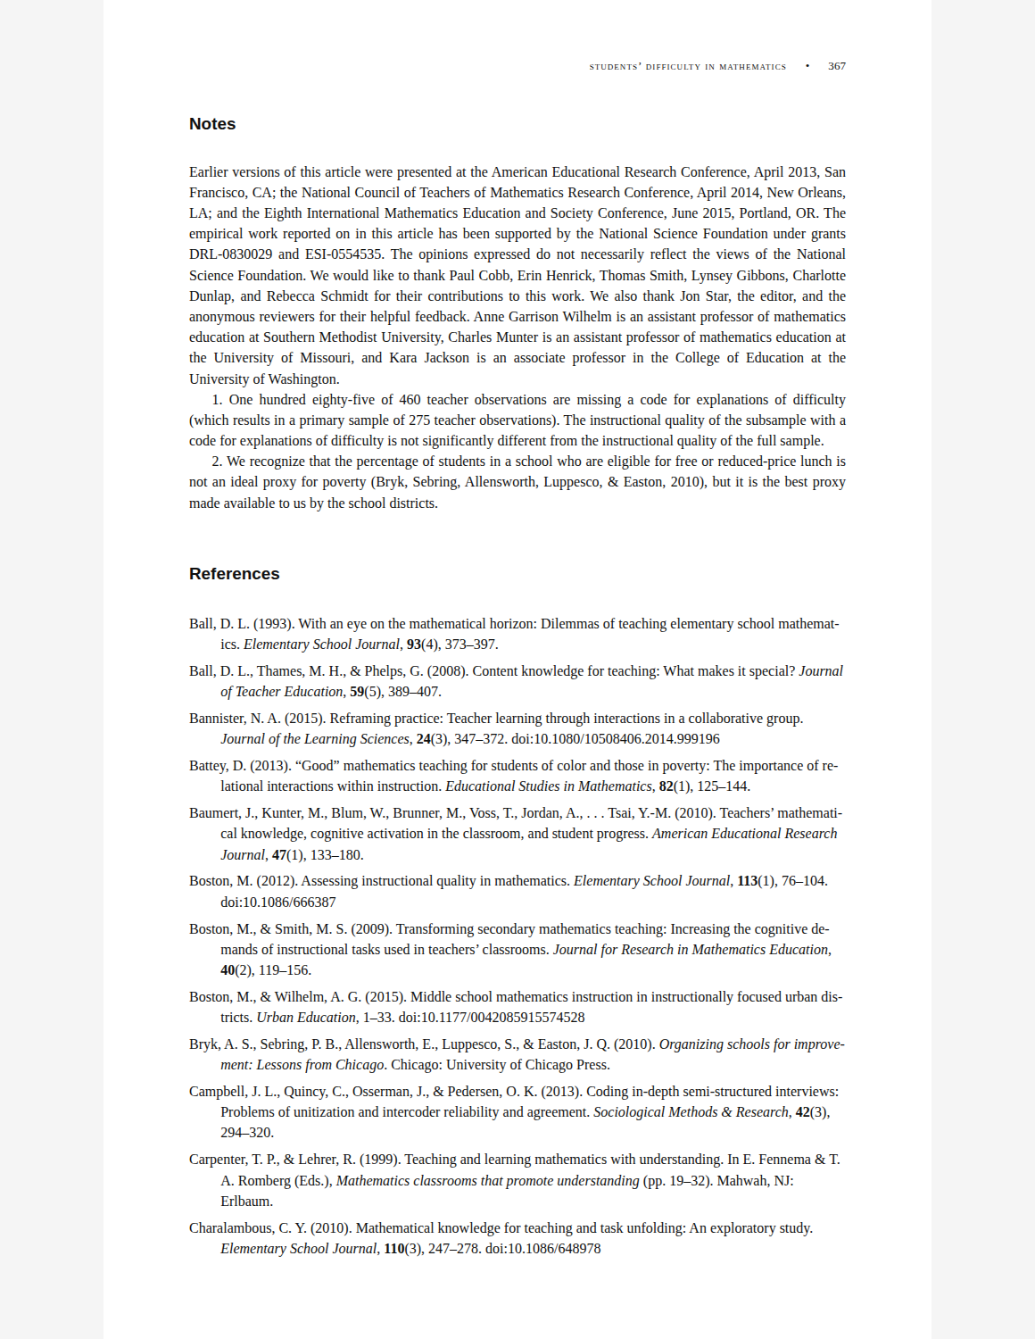students’ difficulty in mathematics•367
Notes
Earlier versions of this article were presented at the American Educational Research Conference, April 2013, San Francisco, CA; the National Council of Teachers of Mathematics Research Conference, April 2014, New Orleans, LA; and the Eighth International Mathematics Education and Society Conference, June 2015, Portland, OR. The empirical work reported on in this article has been supported by the National Science Foundation under grants DRL-0830029 and ESI-0554535. The opinions expressed do not necessarily reflect the views of the National Science Foundation. We would like to thank Paul Cobb, Erin Henrick, Thomas Smith, Lynsey Gibbons, Charlotte Dunlap, and Rebecca Schmidt for their contributions to this work. We also thank Jon Star, the editor, and the anonymous reviewers for their helpful feedback. Anne Garrison Wilhelm is an assistant professor of mathematics education at Southern Methodist University, Charles Munter is an assistant professor of mathematics education at the University of Missouri, and Kara Jackson is an associate professor in the College of Education at the University of Washington.
1. One hundred eighty-five of 460 teacher observations are missing a code for explanations of difficulty (which results in a primary sample of 275 teacher observations). The instructional quality of the subsample with a code for explanations of difficulty is not significantly different from the instructional quality of the full sample.
2. We recognize that the percentage of students in a school who are eligible for free or reduced-price lunch is not an ideal proxy for poverty (Bryk, Sebring, Allensworth, Luppesco, & Easton, 2010), but it is the best proxy made available to us by the school districts.
References
Ball, D. L. (1993). With an eye on the mathematical horizon: Dilemmas of teaching elementary school mathematics. Elementary School Journal, 93(4), 373–397.
Ball, D. L., Thames, M. H., & Phelps, G. (2008). Content knowledge for teaching: What makes it special? Journal of Teacher Education, 59(5), 389–407.
Bannister, N. A. (2015). Reframing practice: Teacher learning through interactions in a collaborative group. Journal of the Learning Sciences, 24(3), 347–372. doi:10.1080/10508406.2014.999196
Battey, D. (2013). “Good” mathematics teaching for students of color and those in poverty: The importance of relational interactions within instruction. Educational Studies in Mathematics, 82(1), 125–144.
Baumert, J., Kunter, M., Blum, W., Brunner, M., Voss, T., Jordan, A., . . . Tsai, Y.-M. (2010). Teachers’ mathematical knowledge, cognitive activation in the classroom, and student progress. American Educational Research Journal, 47(1), 133–180.
Boston, M. (2012). Assessing instructional quality in mathematics. Elementary School Journal, 113(1), 76–104. doi:10.1086/666387
Boston, M., & Smith, M. S. (2009). Transforming secondary mathematics teaching: Increasing the cognitive demands of instructional tasks used in teachers’ classrooms. Journal for Research in Mathematics Education, 40(2), 119–156.
Boston, M., & Wilhelm, A. G. (2015). Middle school mathematics instruction in instructionally focused urban districts. Urban Education, 1–33. doi:10.1177/0042085915574528
Bryk, A. S., Sebring, P. B., Allensworth, E., Luppesco, S., & Easton, J. Q. (2010). Organizing schools for improvement: Lessons from Chicago. Chicago: University of Chicago Press.
Campbell, J. L., Quincy, C., Osserman, J., & Pedersen, O. K. (2013). Coding in-depth semi-structured interviews: Problems of unitization and intercoder reliability and agreement. Sociological Methods & Research, 42(3), 294–320.
Carpenter, T. P., & Lehrer, R. (1999). Teaching and learning mathematics with understanding. In E. Fennema & T. A. Romberg (Eds.), Mathematics classrooms that promote understanding (pp. 19–32). Mahwah, NJ: Erlbaum.
Charalambous, C. Y. (2010). Mathematical knowledge for teaching and task unfolding: An exploratory study. Elementary School Journal, 110(3), 247–278. doi:10.1086/648978